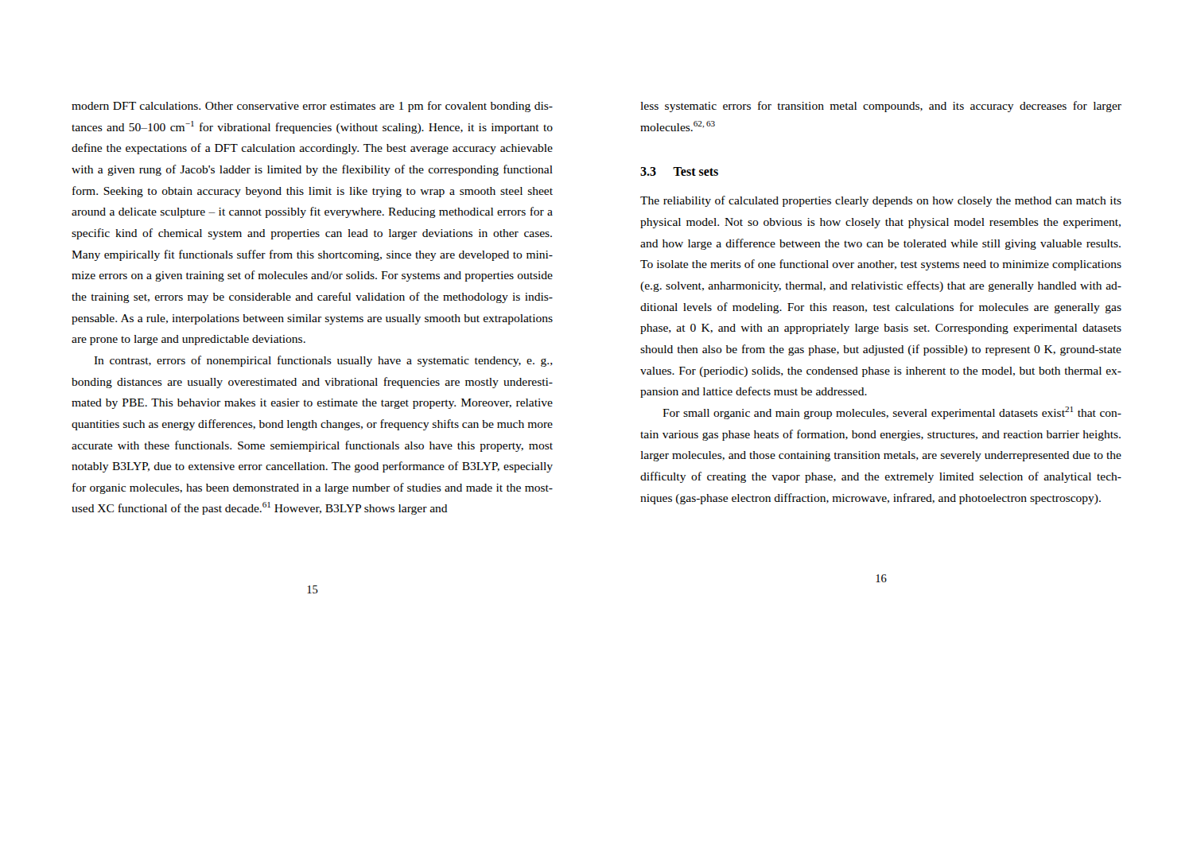modern DFT calculations. Other conservative error estimates are 1 pm for covalent bonding distances and 50–100 cm−1 for vibrational frequencies (without scaling). Hence, it is important to define the expectations of a DFT calculation accordingly. The best average accuracy achievable with a given rung of Jacob's ladder is limited by the flexibility of the corresponding functional form. Seeking to obtain accuracy beyond this limit is like trying to wrap a smooth steel sheet around a delicate sculpture – it cannot possibly fit everywhere. Reducing methodical errors for a specific kind of chemical system and properties can lead to larger deviations in other cases. Many empirically fit functionals suffer from this shortcoming, since they are developed to minimize errors on a given training set of molecules and/or solids. For systems and properties outside the training set, errors may be considerable and careful validation of the methodology is indispensable. As a rule, interpolations between similar systems are usually smooth but extrapolations are prone to large and unpredictable deviations.
In contrast, errors of nonempirical functionals usually have a systematic tendency, e. g., bonding distances are usually overestimated and vibrational frequencies are mostly underestimated by PBE. This behavior makes it easier to estimate the target property. Moreover, relative quantities such as energy differences, bond length changes, or frequency shifts can be much more accurate with these functionals. Some semiempirical functionals also have this property, most notably B3LYP, due to extensive error cancellation. The good performance of B3LYP, especially for organic molecules, has been demonstrated in a large number of studies and made it the most-used XC functional of the past decade.61 However, B3LYP shows larger and
15
less systematic errors for transition metal compounds, and its accuracy decreases for larger molecules.62, 63
3.3 Test sets
The reliability of calculated properties clearly depends on how closely the method can match its physical model. Not so obvious is how closely that physical model resembles the experiment, and how large a difference between the two can be tolerated while still giving valuable results. To isolate the merits of one functional over another, test systems need to minimize complications (e.g. solvent, anharmonicity, thermal, and relativistic effects) that are generally handled with additional levels of modeling. For this reason, test calculations for molecules are generally gas phase, at 0 K, and with an appropriately large basis set. Corresponding experimental datasets should then also be from the gas phase, but adjusted (if possible) to represent 0 K, ground-state values. For (periodic) solids, the condensed phase is inherent to the model, but both thermal expansion and lattice defects must be addressed.
For small organic and main group molecules, several experimental datasets exist21 that contain various gas phase heats of formation, bond energies, structures, and reaction barrier heights. larger molecules, and those containing transition metals, are severely underrepresented due to the difficulty of creating the vapor phase, and the extremely limited selection of analytical techniques (gas-phase electron diffraction, microwave, infrared, and photoelectron spectroscopy).
16